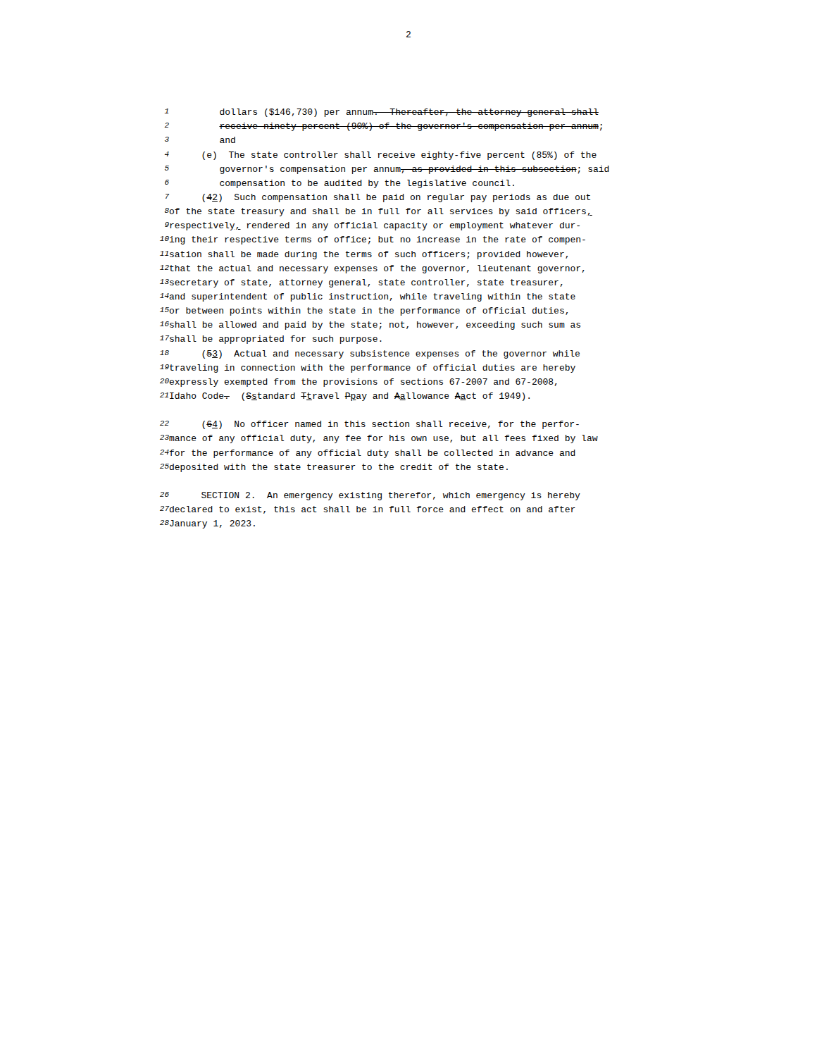2
| 1 | dollars ($146,730) per annum . Thereafter, the attorney general shall |
| 2 | receive ninety percent (90%) of the governor's compensation per annum ; |
| 3 | and |
| 4 | (e) The state controller shall receive eighty-five percent (85%) of the |
| 5 | governor's compensation per annum , as provided in this subsection ; said |
| 6 | compensation to be audited by the legislative council. |
| 7 | ( 4 2 ) Such compensation shall be paid on regular pay periods as due out |
| 8 | of the state treasury and shall be in full for all services by said officers , |
| 9 | respectively , rendered in any official capacity or employment whatever dur- |
| 10 | ing their respective terms of office; but no increase in the rate of compen- |
| 11 | sation shall be made during the terms of such officers; provided however, |
| 12 | that the actual and necessary expenses of the governor, lieutenant governor, |
| 13 | secretary of state, attorney general, state controller, state treasurer, |
| 14 | and superintendent of public instruction, while traveling within the state |
| 15 | or between points within the state in the performance of official duties, |
| 16 | shall be allowed and paid by the state; not, however, exceeding such sum as |
| 17 | shall be appropriated for such purpose. |
| 18 | ( 5 3 ) Actual and necessary subsistence expenses of the governor while |
| 19 | traveling in connection with the performance of official duties are hereby |
| 20 | expressly exempted from the provisions of sections 67-2007 and 67-2008, |
| 21 | Idaho Code . ( S s tandard T t ravel P p ay and A a llowance A a ct of 1949). |
| 22 | ( 6 4 ) No officer named in this section shall receive, for the perfor- |
| 23 | mance of any official duty, any fee for his own use, but all fees fixed by law |
| 24 | for the performance of any official duty shall be collected in advance and |
| 25 | deposited with the state treasurer to the credit of the state. |
| 26 | SECTION 2. An emergency existing therefor, which emergency is hereby |
| 27 | declared to exist, this act shall be in full force and effect on and after |
| 28 | January 1, 2023. |